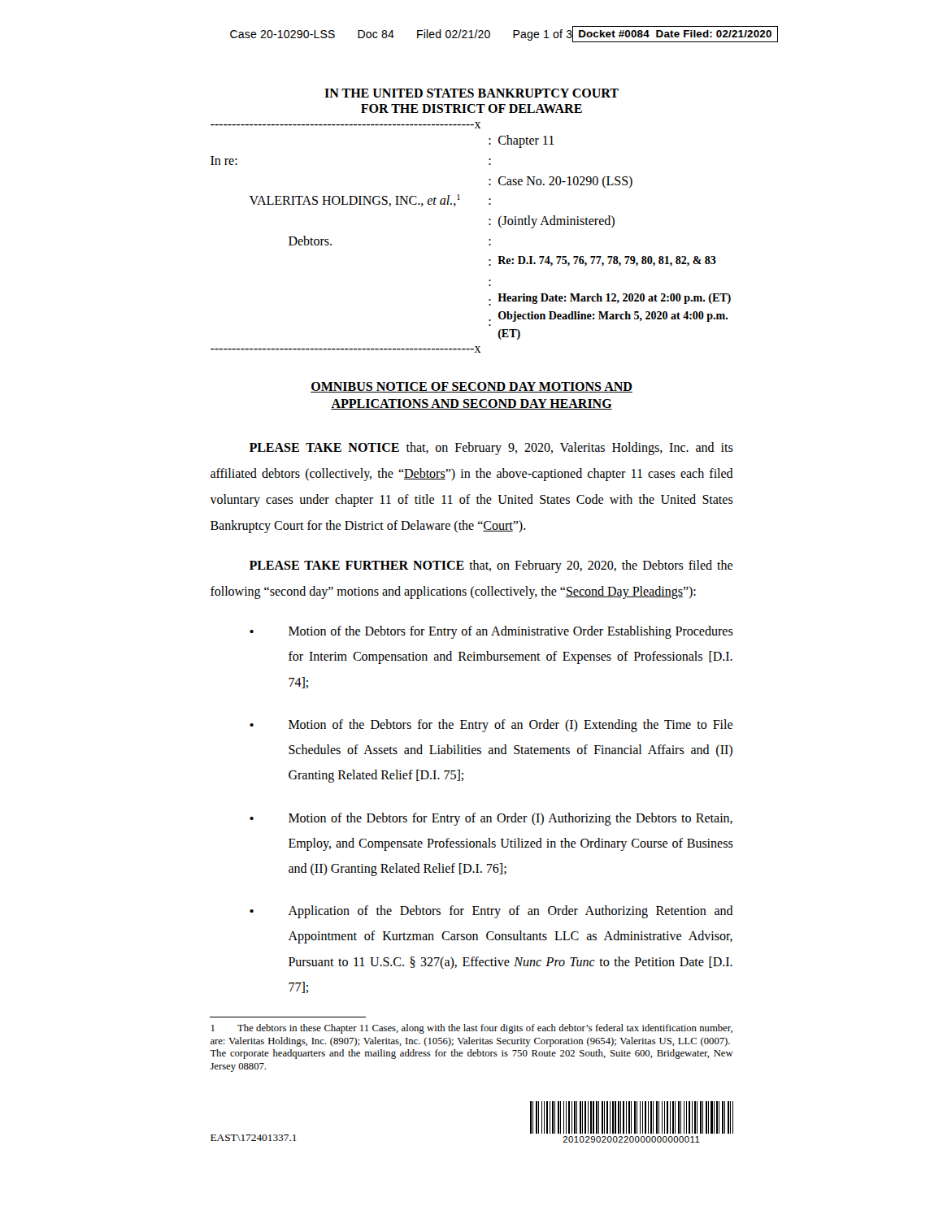Case 20-10290-LSS Doc 84 Filed 02/21/20 Page 1 of 3
Docket #0084 Date Filed: 02/21/2020
IN THE UNITED STATES BANKRUPTCY COURT
FOR THE DISTRICT OF DELAWARE
-------------------------------------------------------------x
| In re: VALERITAS HOLDINGS, INC., et al. , 1 Debtors. | : : : : : : : : : : | Chapter 11 Case No. 20-10290 (LSS) (Jointly Administered) Re: D.I. 74, 75, 76, 77, 78, 79, 80, 81, 82, & 83 Hearing Date: March 12, 2020 at 2:00 p.m. (ET) Objection Deadline: March 5, 2020 at 4:00 p.m. (ET) |
-------------------------------------------------------------x
OMNIBUS NOTICE OF SECOND DAY MOTIONS AND
APPLICATIONS AND SECOND DAY HEARING
PLEASE TAKE NOTICE that, on February 9, 2020, Valeritas Holdings, Inc. and its affiliated debtors (collectively, the “Debtors”) in the above-captioned chapter 11 cases each filed voluntary cases under chapter 11 of title 11 of the United States Code with the United States Bankruptcy Court for the District of Delaware (the “Court”).
PLEASE TAKE FURTHER NOTICE that, on February 20, 2020, the Debtors filed the following “second day” motions and applications (collectively, the “Second Day Pleadings”):
Motion of the Debtors for Entry of an Administrative Order Establishing Procedures for Interim Compensation and Reimbursement of Expenses of Professionals [D.I. 74];
Motion of the Debtors for the Entry of an Order (I) Extending the Time to File Schedules of Assets and Liabilities and Statements of Financial Affairs and (II) Granting Related Relief [D.I. 75];
Motion of the Debtors for Entry of an Order (I) Authorizing the Debtors to Retain, Employ, and Compensate Professionals Utilized in the Ordinary Course of Business and (II) Granting Related Relief [D.I. 76];
Application of the Debtors for Entry of an Order Authorizing Retention and Appointment of Kurtzman Carson Consultants LLC as Administrative Advisor, Pursuant to 11 U.S.C. § 327(a), Effective Nunc Pro Tunc to the Petition Date [D.I. 77];
1 The debtors in these Chapter 11 Cases, along with the last four digits of each debtor’s federal tax identification number, are: Valeritas Holdings, Inc. (8907); Valeritas, Inc. (1056); Valeritas Security Corporation (9654); Valeritas US, LLC (0007). The corporate headquarters and the mailing address for the debtors is 750 Route 202 South, Suite 600, Bridgewater, New Jersey 08807.
EAST\172401337.1
2010290200220000000000011